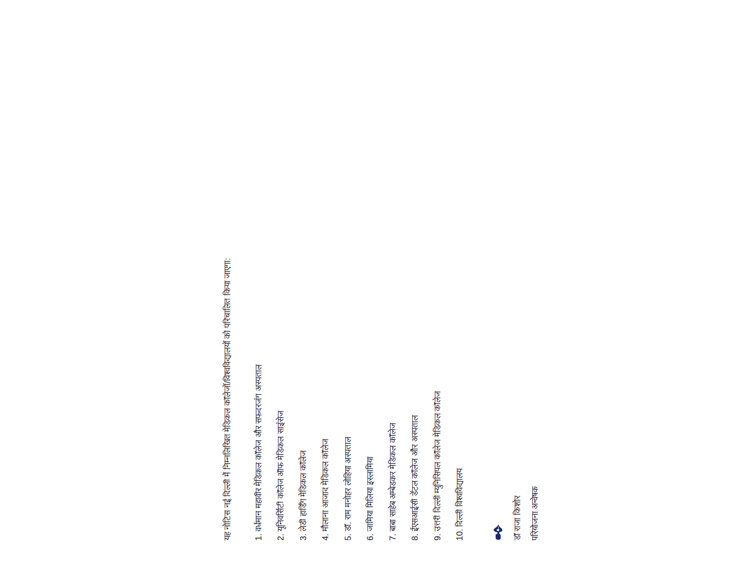यह नोटिस नई दिल्ली में निम्नलिखित मेडिकल कॉलेजों/विश्वविद्यालयों को परिचालित किया जाएगा:
1. वर्धमान महावीर मेडिकल कॉलेज और सफदरजंग अस्पताल
2. यूनिवर्सिटी कॉलेज ऑफ मेडिकल साइंसेज
3. लेडी हार्डिंग मेडिकल कॉलेज
4. मौलाना आजाद मेडिकल कॉलेज
5. डॉ. राम मनोहर लोहिया अस्पताल
6. जामिया मिलिया इस्लामिया
7. बाबा साहेब अम्बेडकर मेडिकल कॉलेज
8. ईएसआईसी डेंटल कॉलेज और अस्पताल
9. उत्तरी दिल्ली म्युनिसिपल कॉलेज मेडिकल कॉलेज
10. दिल्ली विश्वविद्यालय
✒
डॉ राजा किशोर
परियोजना अन्वेषक